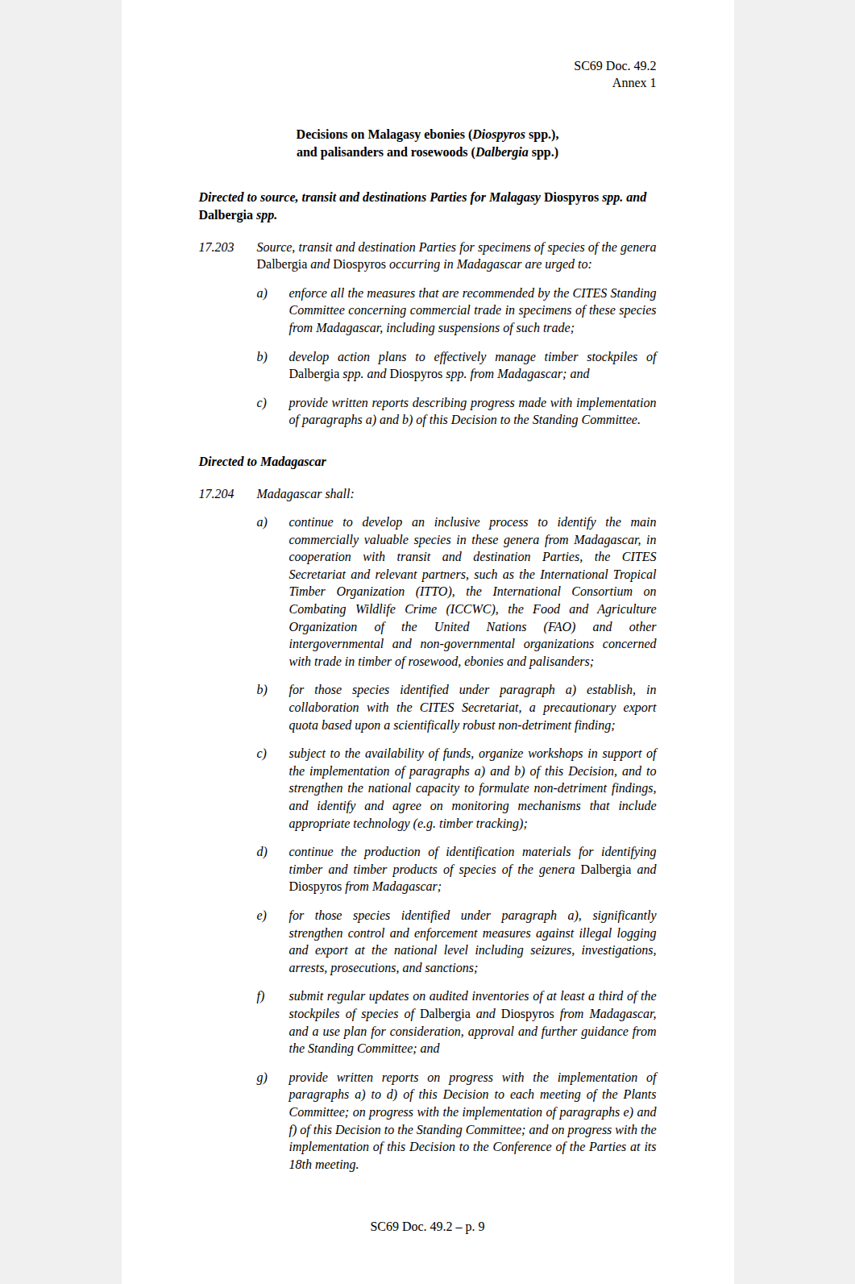SC69 Doc. 49.2
Annex 1
Decisions on Malagasy ebonies (Diospyros spp.),
and palisanders and rosewoods (Dalbergia spp.)
Directed to source, transit and destinations Parties for Malagasy Diospyros spp. and Dalbergia spp.
17.203
Source, transit and destination Parties for specimens of species of the genera Dalbergia and Diospyros occurring in Madagascar are urged to:
a) enforce all the measures that are recommended by the CITES Standing Committee concerning commercial trade in specimens of these species from Madagascar, including suspensions of such trade;
b) develop action plans to effectively manage timber stockpiles of Dalbergia spp. and Diospyros spp. from Madagascar; and
c) provide written reports describing progress made with implementation of paragraphs a) and b) of this Decision to the Standing Committee.
Directed to Madagascar
17.204
Madagascar shall:
a) continue to develop an inclusive process to identify the main commercially valuable species in these genera from Madagascar, in cooperation with transit and destination Parties, the CITES Secretariat and relevant partners, such as the International Tropical Timber Organization (ITTO), the International Consortium on Combating Wildlife Crime (ICCWC), the Food and Agriculture Organization of the United Nations (FAO) and other intergovernmental and non-governmental organizations concerned with trade in timber of rosewood, ebonies and palisanders;
b) for those species identified under paragraph a) establish, in collaboration with the CITES Secretariat, a precautionary export quota based upon a scientifically robust non-detriment finding;
c) subject to the availability of funds, organize workshops in support of the implementation of paragraphs a) and b) of this Decision, and to strengthen the national capacity to formulate non-detriment findings, and identify and agree on monitoring mechanisms that include appropriate technology (e.g. timber tracking);
d) continue the production of identification materials for identifying timber and timber products of species of the genera Dalbergia and Diospyros from Madagascar;
e) for those species identified under paragraph a), significantly strengthen control and enforcement measures against illegal logging and export at the national level including seizures, investigations, arrests, prosecutions, and sanctions;
f) submit regular updates on audited inventories of at least a third of the stockpiles of species of Dalbergia and Diospyros from Madagascar, and a use plan for consideration, approval and further guidance from the Standing Committee; and
g) provide written reports on progress with the implementation of paragraphs a) to d) of this Decision to each meeting of the Plants Committee; on progress with the implementation of paragraphs e) and f) of this Decision to the Standing Committee; and on progress with the implementation of this Decision to the Conference of the Parties at its 18th meeting.
SC69 Doc. 49.2 – p. 9